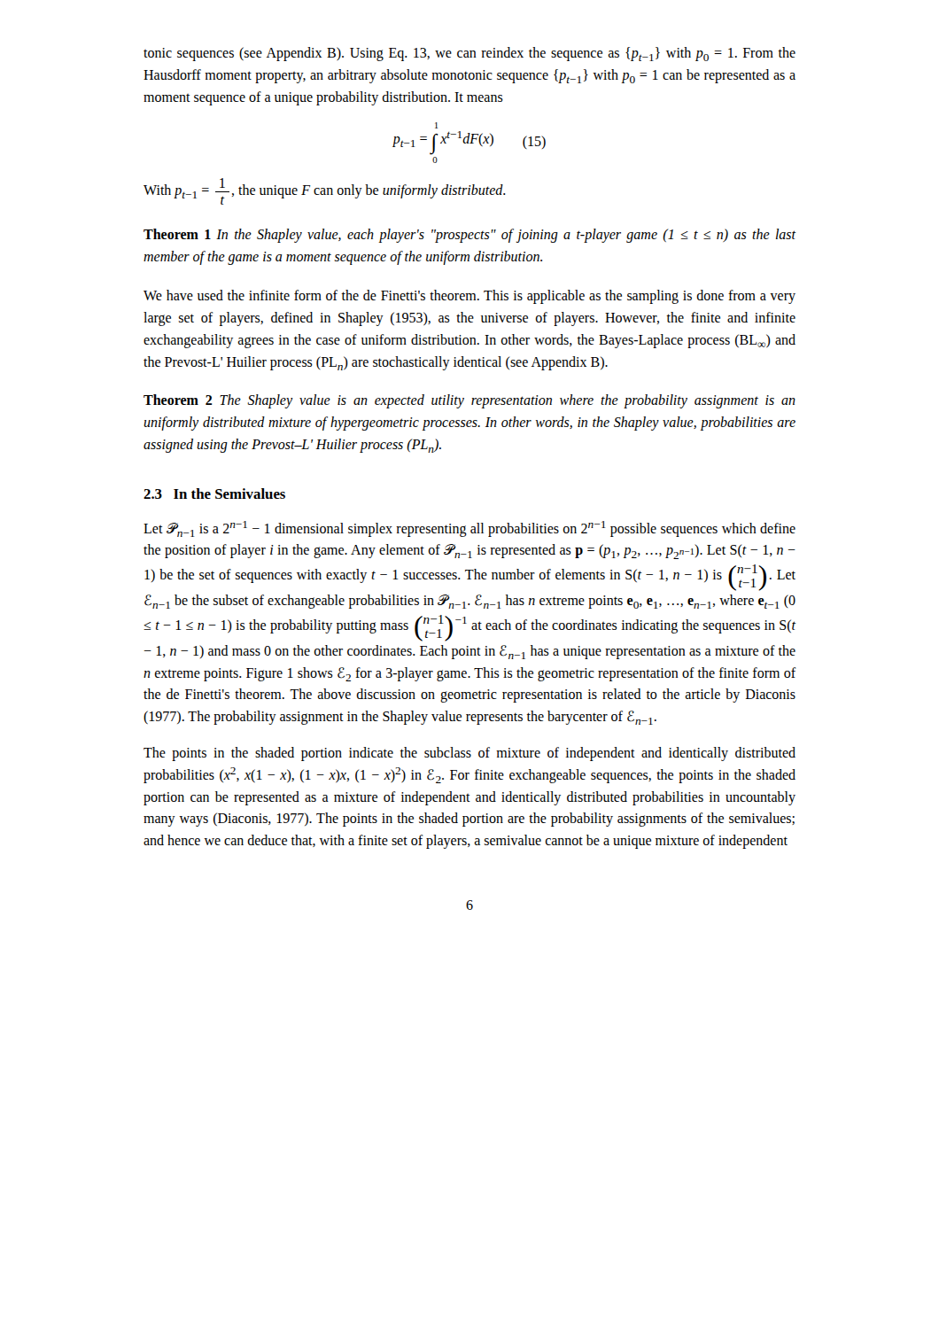tonic sequences (see Appendix B). Using Eq. 13, we can reindex the sequence as {pt−1} with p0 = 1. From the Hausdorff moment property, an arbitrary absolute monotonic sequence {pt−1} with p0 = 1 can be represented as a moment sequence of a unique probability distribution. It means
pt−1 = ∫01 xt−1dF(x) (15)
With pt−1 = 1 t, the unique F can only be uniformly distributed.
Theorem 1 In the Shapley value, each player's "prospects" of joining a t-player game (1 ≤ t ≤ n) as the last member of the game is a moment sequence of the uniform distribution.
We have used the infinite form of the de Finetti's theorem. This is applicable as the sampling is done from a very large set of players, defined in Shapley (1953), as the universe of players. However, the finite and infinite exchangeability agrees in the case of uniform distribution. In other words, the Bayes-Laplace process (BL∞) and the Prevost-L' Huilier process (PLn) are stochastically identical (see Appendix B).
Theorem 2 The Shapley value is an expected utility representation where the probability assignment is an uniformly distributed mixture of hypergeometric processes. In other words, in the Shapley value, probabilities are assigned using the Prevost–L' Huilier process (PLn).
2.3 In the Semivalues
Let 𝒫n−1 is a 2n−1 − 1 dimensional simplex representing all probabilities on 2n−1 possible sequences which define the position of player i in the game. Any element of 𝒫n−1 is represented as p = (p1, p2, …, p2n−1). Let S(t − 1, n − 1) be the set of sequences with exactly t − 1 successes. The number of elements in S(t − 1, n − 1) is (n−1 t−1). Let ℰn−1 be the subset of exchangeable probabilities in 𝒫n−1. ℰn−1 has n extreme points e0, e1, …, en−1, where et−1 (0 ≤ t − 1 ≤ n − 1) is the probability putting mass (n−1 t−1)−1 at each of the coordinates indicating the sequences in S(t − 1, n − 1) and mass 0 on the other coordinates. Each point in ℰn−1 has a unique representation as a mixture of the n extreme points. Figure 1 shows ℰ2 for a 3-player game. This is the geometric representation of the finite form of the de Finetti's theorem. The above discussion on geometric representation is related to the article by Diaconis (1977). The probability assignment in the Shapley value represents the barycenter of ℰn−1.
The points in the shaded portion indicate the subclass of mixture of independent and identically distributed probabilities (x2, x(1 − x), (1 − x)x, (1 − x)2) in ℰ2. For finite exchangeable sequences, the points in the shaded portion can be represented as a mixture of independent and identically distributed probabilities in uncountably many ways (Diaconis, 1977). The points in the shaded portion are the probability assignments of the semivalues; and hence we can deduce that, with a finite set of players, a semivalue cannot be a unique mixture of independent
6